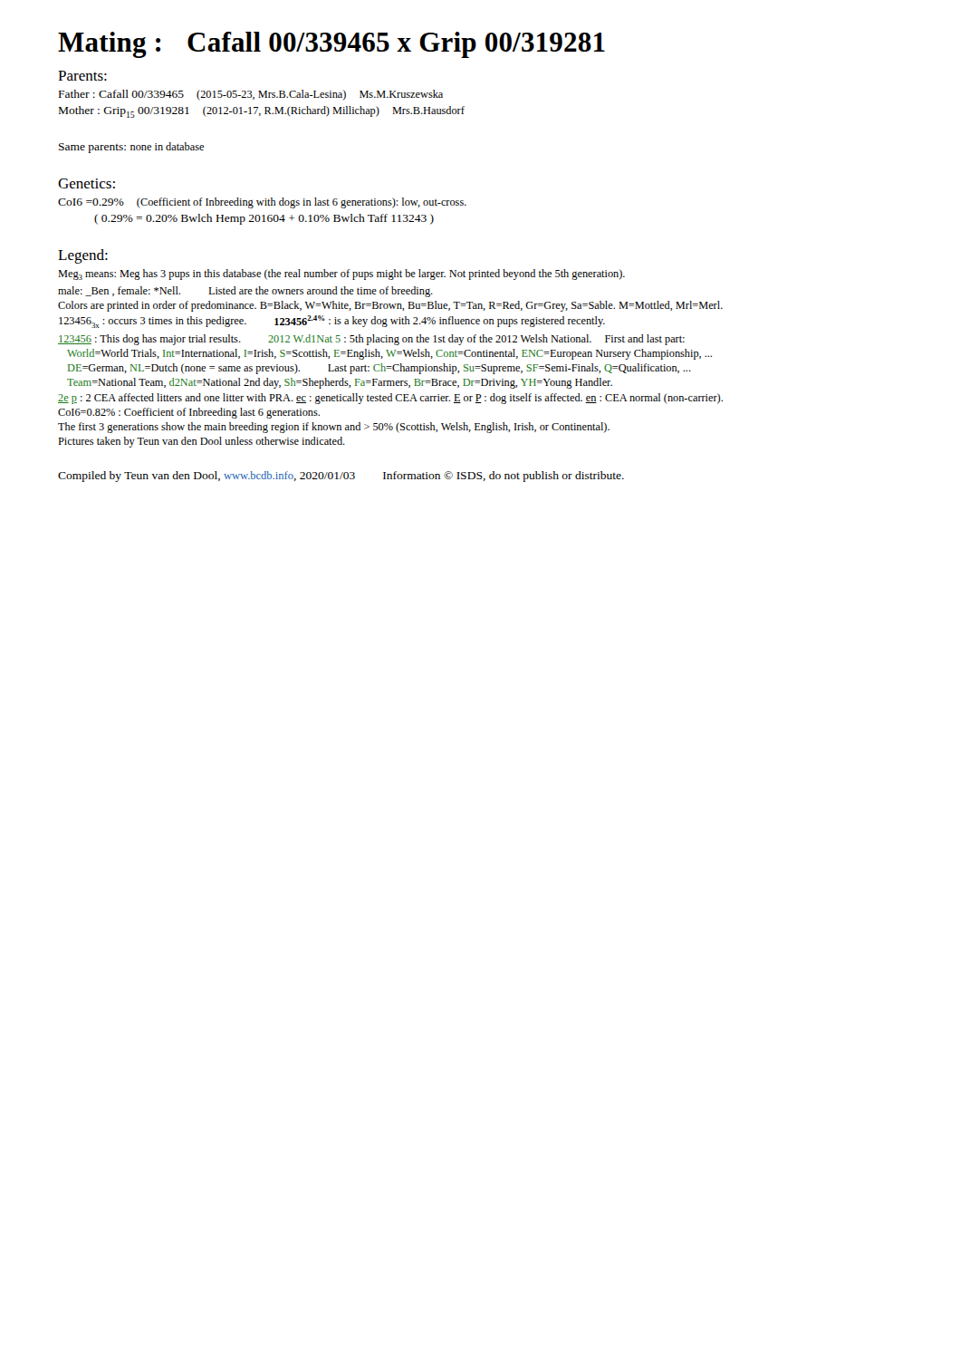Mating : Cafall 00/339465 x Grip 00/319281
Parents:
Father : Cafall 00/339465 (2015-05-23, Mrs.B.Cala-Lesina) Ms.M.Kruszewska
Mother : Grip15 00/319281 (2012-01-17, R.M.(Richard) Millichap) Mrs.B.Hausdorf
Same parents: none in database
Genetics:
CoI6 =0.29% (Coefficient of Inbreeding with dogs in last 6 generations): low, out-cross.
( 0.29% = 0.20% Bwlch Hemp 201604 + 0.10% Bwlch Taff 113243 )
Legend:
Meg3 means: Meg has 3 pups in this database (the real number of pups might be larger. Not printed beyond the 5th generation).
male: _Ben , female: *Nell. Listed are the owners around the time of breeding.
Colors are printed in order of predominance. B=Black, W=White, Br=Brown, Bu=Blue, T=Tan, R=Red, Gr=Grey, Sa=Sable. M=Mottled, Mrl=Merl.
1234563x : occurs 3 times in this pedigree. 1234562.4% : is a key dog with 2.4% influence on pups registered recently.
123456 : This dog has major trial results. 2012 W.d1Nat 5 : 5th placing on the 1st day of the 2012 Welsh National. First and last part:
World=World Trials, Int=International, I=Irish, S=Scottish, E=English, W=Welsh, Cont=Continental, ENC=European Nursery Championship, ...
DE=German, NL=Dutch (none = same as previous). Last part: Ch=Championship, Su=Supreme, SF=Semi-Finals, Q=Qualification, ...
Team=National Team, d2Nat=National 2nd day, Sh=Shepherds, Fa=Farmers, Br=Brace, Dr=Driving, YH=Young Handler.
2e p : 2 CEA affected litters and one litter with PRA. ec : genetically tested CEA carrier. E or P : dog itself is affected. en : CEA normal (non-carrier).
CoI6=0.82% : Coefficient of Inbreeding last 6 generations.
The first 3 generations show the main breeding region if known and > 50% (Scottish, Welsh, English, Irish, or Continental).
Pictures taken by Teun van den Dool unless otherwise indicated.
Compiled by Teun van den Dool, www.bcdb.info, 2020/01/03 Information © ISDS, do not publish or distribute.